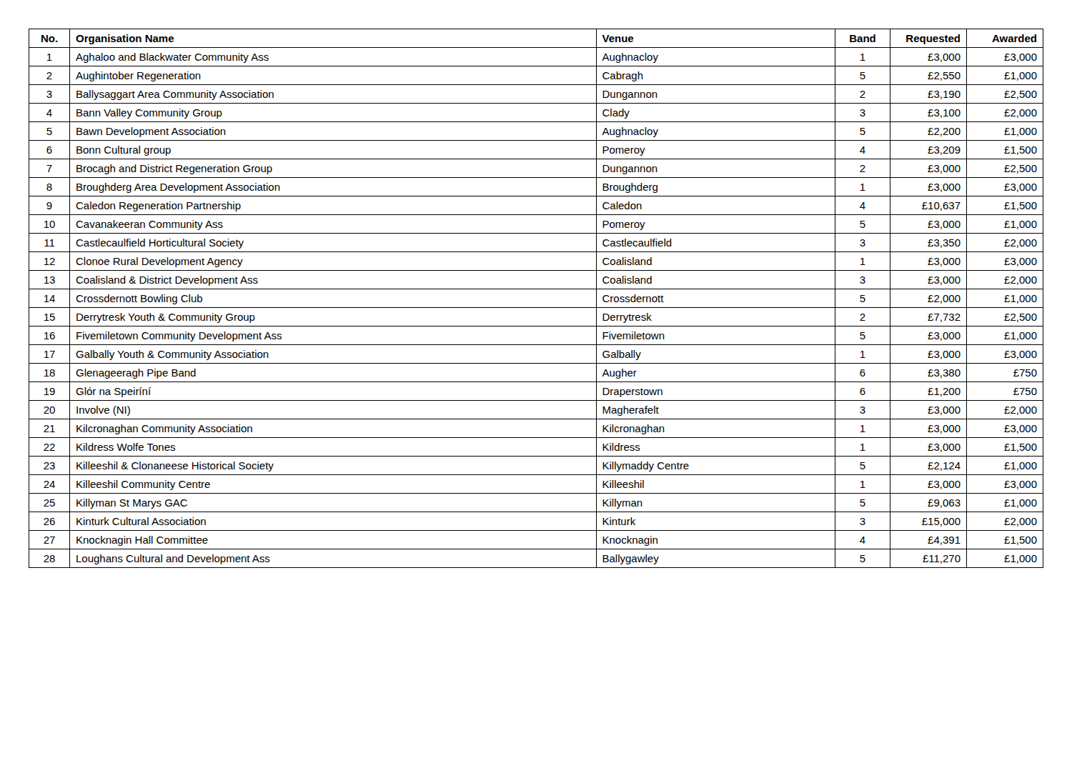Organisation funding requests and awards
| No. | Organisation Name | Venue | Band | Requested | Awarded |
| --- | --- | --- | --- | --- | --- |
| 1 | Aghaloo and Blackwater Community Ass | Aughnacloy | 1 | £3,000 | £3,000 |
| 2 | Aughintober Regeneration | Cabragh | 5 | £2,550 | £1,000 |
| 3 | Ballysaggart Area Community Association | Dungannon | 2 | £3,190 | £2,500 |
| 4 | Bann Valley Community Group | Clady | 3 | £3,100 | £2,000 |
| 5 | Bawn Development Association | Aughnacloy | 5 | £2,200 | £1,000 |
| 6 | Bonn Cultural group | Pomeroy | 4 | £3,209 | £1,500 |
| 7 | Brocagh and District Regeneration Group | Dungannon | 2 | £3,000 | £2,500 |
| 8 | Broughderg Area Development Association | Broughderg | 1 | £3,000 | £3,000 |
| 9 | Caledon Regeneration Partnership | Caledon | 4 | £10,637 | £1,500 |
| 10 | Cavanakeeran Community Ass | Pomeroy | 5 | £3,000 | £1,000 |
| 11 | Castlecaulfield Horticultural Society | Castlecaulfield | 3 | £3,350 | £2,000 |
| 12 | Clonoe Rural Development Agency | Coalisland | 1 | £3,000 | £3,000 |
| 13 | Coalisland & District Development Ass | Coalisland | 3 | £3,000 | £2,000 |
| 14 | Crossdernott Bowling Club | Crossdernott | 5 | £2,000 | £1,000 |
| 15 | Derrytresk Youth & Community Group | Derrytresk | 2 | £7,732 | £2,500 |
| 16 | Fivemiletown Community Development Ass | Fivemiletown | 5 | £3,000 | £1,000 |
| 17 | Galbally Youth & Community Association | Galbally | 1 | £3,000 | £3,000 |
| 18 | Glenageeragh Pipe Band | Augher | 6 | £3,380 | £750 |
| 19 | Glór na Speiríní | Draperstown | 6 | £1,200 | £750 |
| 20 | Involve (NI) | Magherafelt | 3 | £3,000 | £2,000 |
| 21 | Kilcronaghan Community Association | Kilcronaghan | 1 | £3,000 | £3,000 |
| 22 | Kildress Wolfe Tones | Kildress | 1 | £3,000 | £1,500 |
| 23 | Killeeshil & Clonaneese Historical Society | Killymaddy Centre | 5 | £2,124 | £1,000 |
| 24 | Killeeshil Community Centre | Killeeshil | 1 | £3,000 | £3,000 |
| 25 | Killyman St Marys GAC | Killyman | 5 | £9,063 | £1,000 |
| 26 | Kinturk Cultural Association | Kinturk | 3 | £15,000 | £2,000 |
| 27 | Knocknagin Hall Committee | Knocknagin | 4 | £4,391 | £1,500 |
| 28 | Loughans Cultural and Development Ass | Ballygawley | 5 | £11,270 | £1,000 |